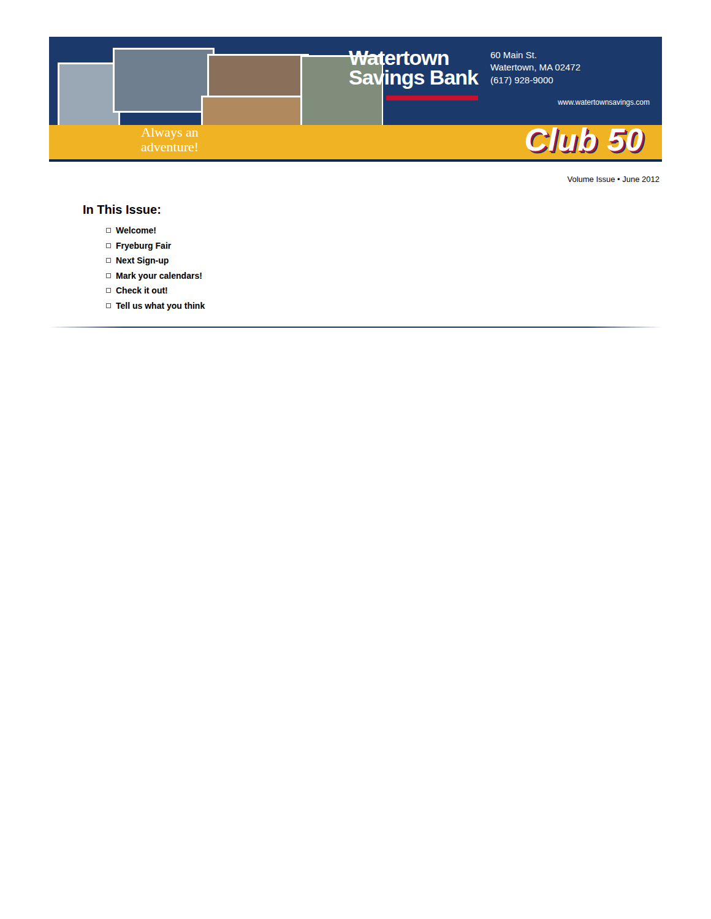Always an
adventure!
Watertown
Savings Bank
60 Main St.
Watertown, MA 02472
(617) 928-9000
www.watertownsavings.com
Club 50
Volume Issue • June 2012
In This Issue:
Welcome!
Fryeburg Fair
Next Sign-up
Mark your calendars!
Check it out!
Tell us what you think